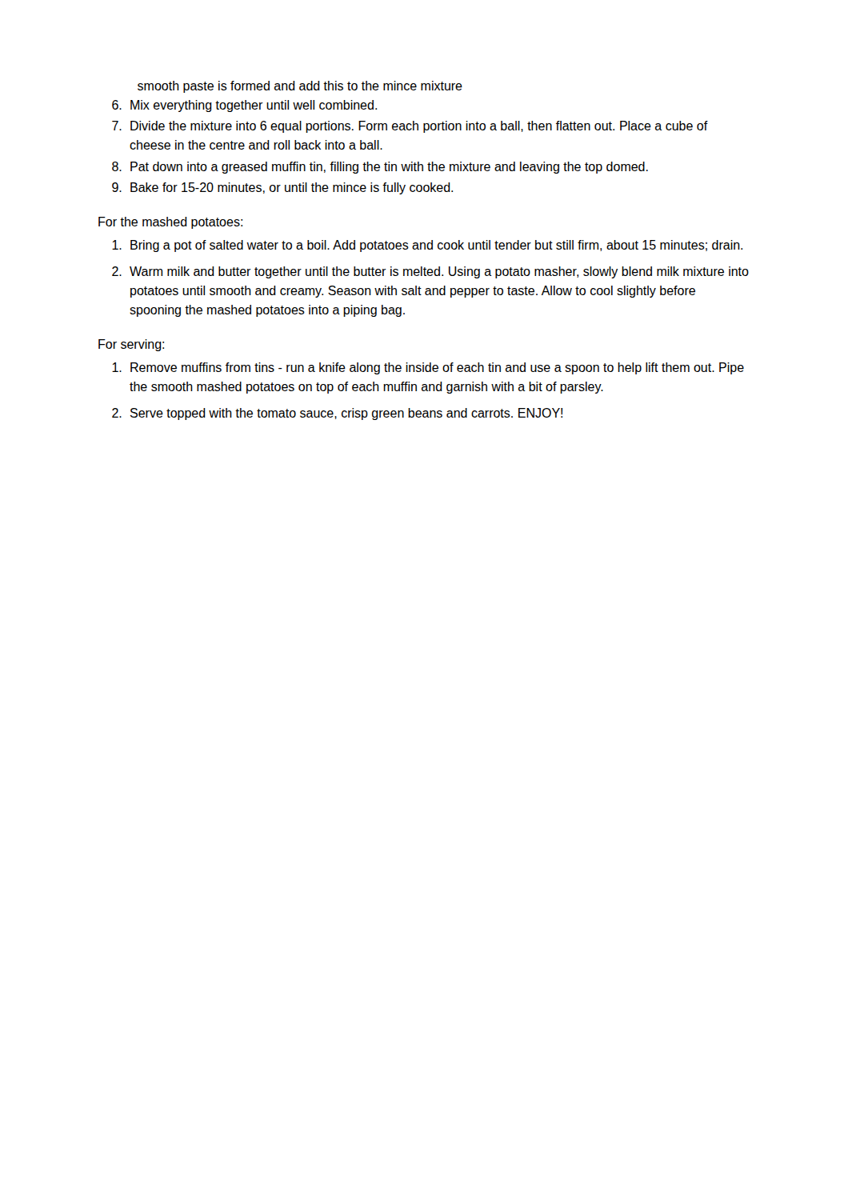smooth paste is formed and add this to the mince mixture
Mix everything together until well combined.
Divide the mixture into 6 equal portions. Form each portion into a ball, then flatten out. Place a cube of cheese in the centre and roll back into a ball.
Pat down into a greased muffin tin, filling the tin with the mixture and leaving the top domed.
Bake for 15-20 minutes, or until the mince is fully cooked.
For the mashed potatoes:
Bring a pot of salted water to a boil. Add potatoes and cook until tender but still firm, about 15 minutes; drain.
Warm milk and butter together until the butter is melted. Using a potato masher, slowly blend milk mixture into potatoes until smooth and creamy. Season with salt and pepper to taste. Allow to cool slightly before spooning the mashed potatoes into a piping bag.
For serving:
Remove muffins from tins - run a knife along the inside of each tin and use a spoon to help lift them out. Pipe the smooth mashed potatoes on top of each muffin and garnish with a bit of parsley.
Serve topped with the tomato sauce, crisp green beans and carrots. ENJOY!